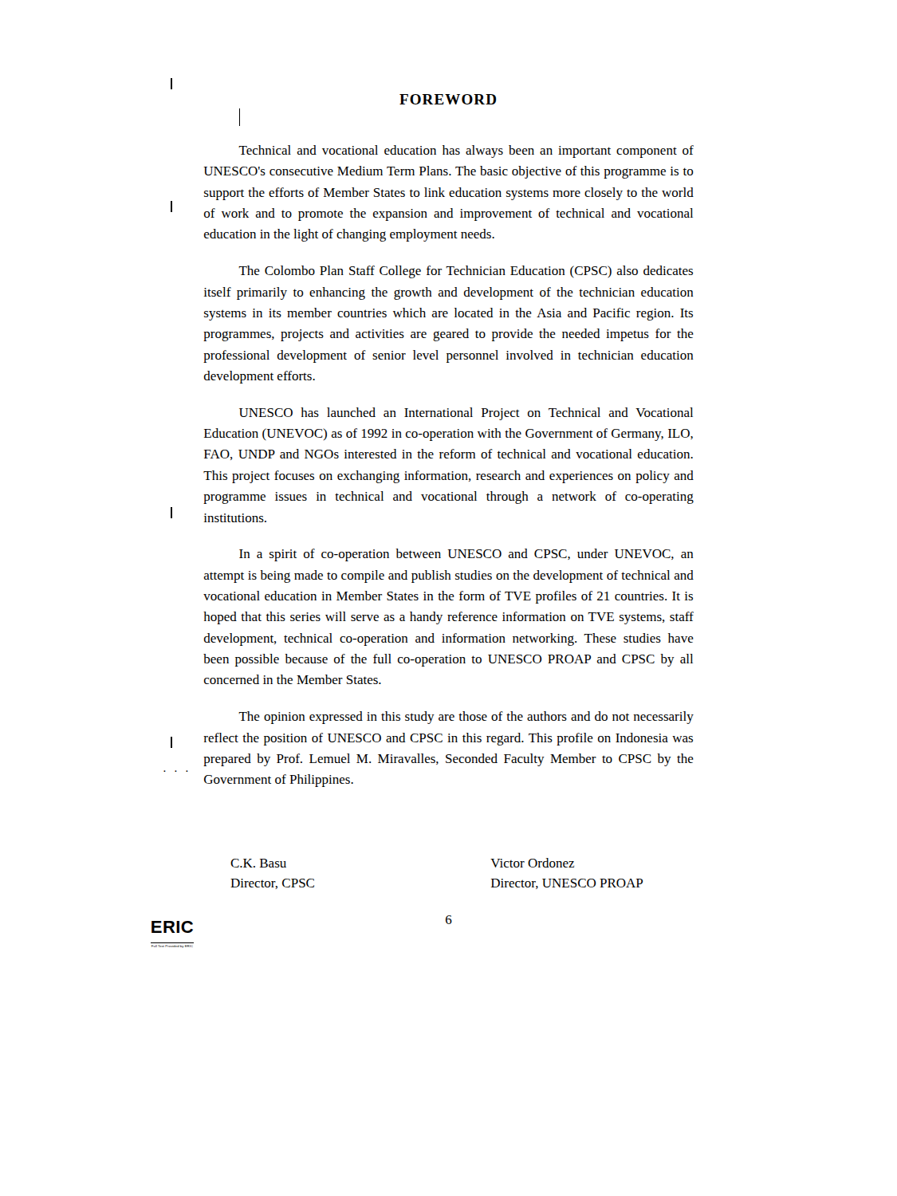FOREWORD
Technical and vocational education has always been an important component of UNESCO's consecutive Medium Term Plans. The basic objective of this programme is to support the efforts of Member States to link education systems more closely to the world of work and to promote the expansion and improvement of technical and vocational education in the light of changing employment needs.
The Colombo Plan Staff College for Technician Education (CPSC) also dedicates itself primarily to enhancing the growth and development of the technician education systems in its member countries which are located in the Asia and Pacific region. Its programmes, projects and activities are geared to provide the needed impetus for the professional development of senior level personnel involved in technician education development efforts.
UNESCO has launched an International Project on Technical and Vocational Education (UNEVOC) as of 1992 in co-operation with the Government of Germany, ILO, FAO, UNDP and NGOs interested in the reform of technical and vocational education. This project focuses on exchanging information, research and experiences on policy and programme issues in technical and vocational through a network of co-operating institutions.
In a spirit of co-operation between UNESCO and CPSC, under UNEVOC, an attempt is being made to compile and publish studies on the development of technical and vocational education in Member States in the form of TVE profiles of 21 countries. It is hoped that this series will serve as a handy reference information on TVE systems, staff development, technical co-operation and information networking. These studies have been possible because of the full co-operation to UNESCO PROAP and CPSC by all concerned in the Member States.
The opinion expressed in this study are those of the authors and do not necessarily reflect the position of UNESCO and CPSC in this regard. This profile on Indonesia was prepared by Prof. Lemuel M. Miravalles, Seconded Faculty Member to CPSC by the Government of Philippines.
| C.K. Basu Director, CPSC | Victor Ordonez Director, UNESCO PROAP |
. . .
6
ERIC
Full Text Provided by ERIC